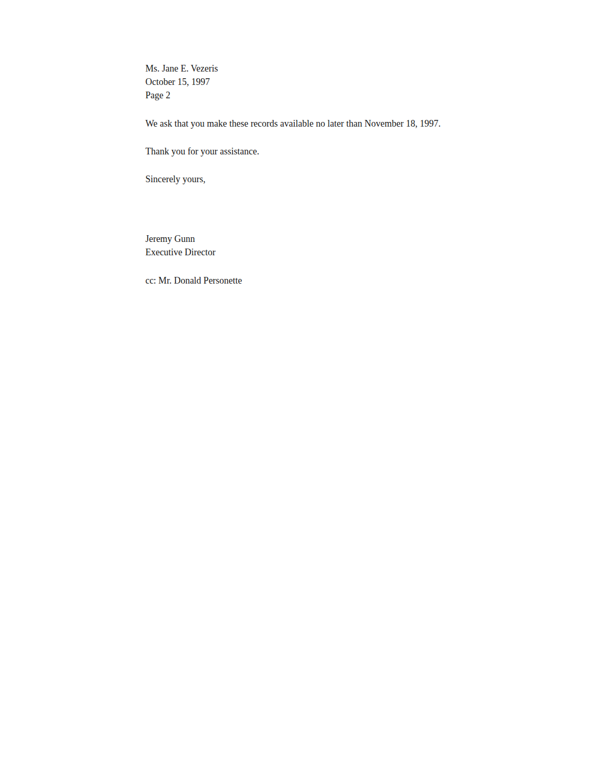Ms. Jane E. Vezeris
October 15, 1997
Page 2
We ask that you make these records available no later than November 18, 1997.
Thank you for your assistance.
Sincerely yours,
Jeremy Gunn
Executive Director
cc: Mr. Donald Personette